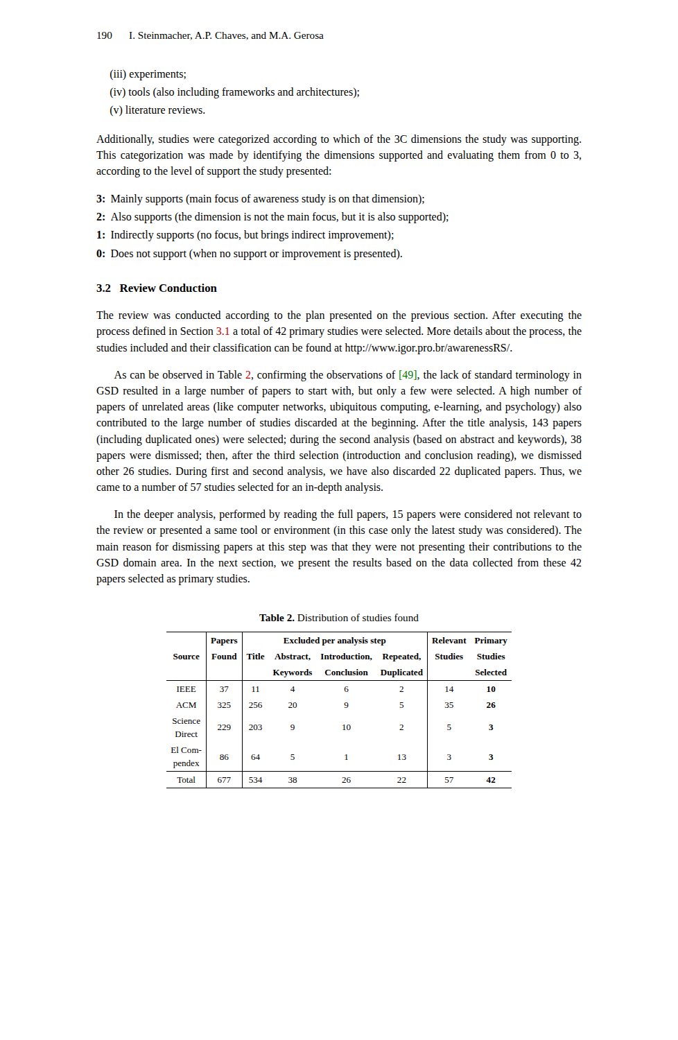190 I. Steinmacher, A.P. Chaves, and M.A. Gerosa
(iii) experiments;
(iv) tools (also including frameworks and architectures);
(v) literature reviews.
Additionally, studies were categorized according to which of the 3C dimensions the study was supporting. This categorization was made by identifying the dimensions supported and evaluating them from 0 to 3, according to the level of support the study presented:
3:
Mainly supports (main focus of awareness study is on that dimension);
2:
Also supports (the dimension is not the main focus, but it is also supported);
1:
Indirectly supports (no focus, but brings indirect improvement);
0:
Does not support (when no support or improvement is presented).
3.2 Review Conduction
The review was conducted according to the plan presented on the previous section. After executing the process defined in Section 3.1 a total of 42 primary studies were selected. More details about the process, the studies included and their classification can be found at http://www.igor.pro.br/awarenessRS/.
As can be observed in Table 2, confirming the observations of [49], the lack of standard terminology in GSD resulted in a large number of papers to start with, but only a few were selected. A high number of papers of unrelated areas (like computer networks, ubiquitous computing, e-learning, and psychology) also contributed to the large number of studies discarded at the beginning. After the title analysis, 143 papers (including duplicated ones) were selected; during the second analysis (based on abstract and keywords), 38 papers were dismissed; then, after the third selection (introduction and conclusion reading), we dismissed other 26 studies. During first and second analysis, we have also discarded 22 duplicated papers. Thus, we came to a number of 57 studies selected for an in-depth analysis.
In the deeper analysis, performed by reading the full papers, 15 papers were considered not relevant to the review or presented a same tool or environment (in this case only the latest study was considered). The main reason for dismissing papers at this step was that they were not presenting their contributions to the GSD domain area. In the next section, we present the results based on the data collected from these 42 papers selected as primary studies.
Table 2. Distribution of studies found
| | Papers | Excluded per analysis step | Relevant | Primary |
| --- | --- | --- | --- | --- |
| Source | Found | Title | Abstract, | Introduction, | Repeated, | Studies | Studies |
| | | | Keywords | Conclusion | Duplicated | | Selected |
| IEEE | 37 | 11 | 4 | 6 | 2 | 14 | 10 |
| ACM | 325 | 256 | 20 | 9 | 5 | 35 | 26 |
| Science Direct | 229 | 203 | 9 | 10 | 2 | 5 | 3 |
| El Com- pendex | 86 | 64 | 5 | 1 | 13 | 3 | 3 |
| Total | 677 | 534 | 38 | 26 | 22 | 57 | 42 |